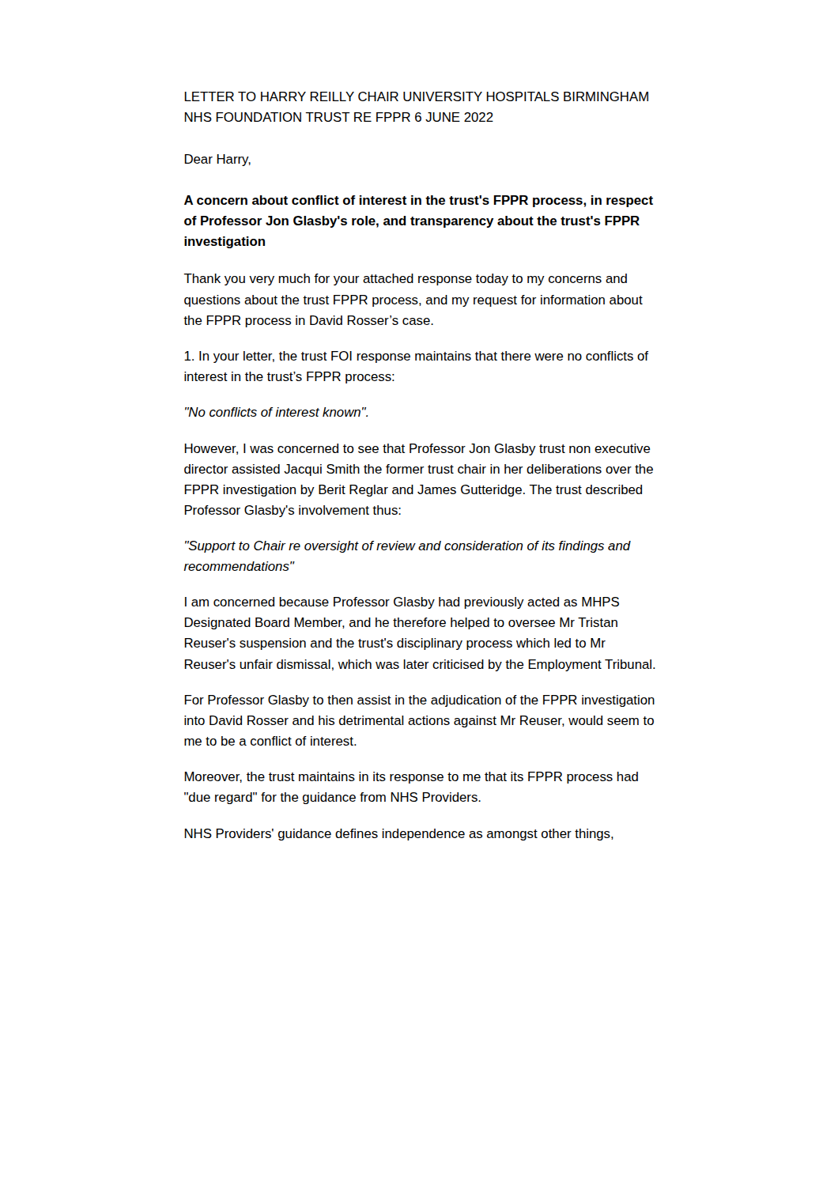LETTER TO HARRY REILLY CHAIR UNIVERSITY HOSPITALS BIRMINGHAM NHS FOUNDATION TRUST RE FPPR 6 JUNE 2022
Dear Harry,
A concern about conflict of interest in the trust's FPPR process, in respect of Professor Jon Glasby's role, and transparency about the trust's FPPR investigation
Thank you very much for your attached response today to my concerns and questions about the trust FPPR process, and my request for information about the FPPR process in David Rosser’s case.
1. In your letter, the trust FOI response maintains that there were no conflicts of interest in the trust’s FPPR process:
"No conflicts of interest known".
However, I was concerned to see that Professor Jon Glasby trust non executive director assisted Jacqui Smith the former trust chair in her deliberations over the FPPR investigation by Berit Reglar and James Gutteridge. The trust described Professor Glasby's involvement thus:
"Support to Chair re oversight of review and consideration of its findings and recommendations"
I am concerned because Professor Glasby had previously acted as MHPS Designated Board Member, and he therefore helped to oversee Mr Tristan Reuser's suspension and the trust's disciplinary process which led to Mr Reuser's unfair dismissal, which was later criticised by the Employment Tribunal.
For Professor Glasby to then assist in the adjudication of the FPPR investigation into David Rosser and his detrimental actions against Mr Reuser, would seem to me to be a conflict of interest.
Moreover, the trust maintains in its response to me that its FPPR process had "due regard" for the guidance from NHS Providers.
NHS Providers' guidance defines independence as amongst other things,